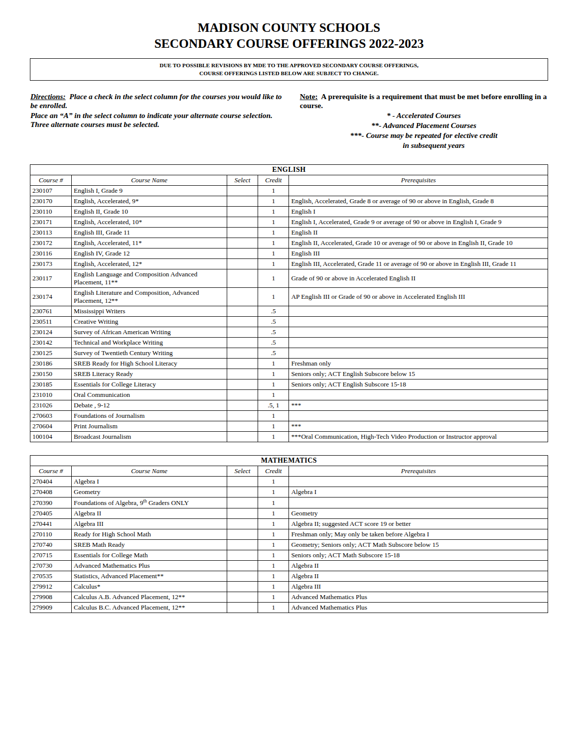MADISON COUNTY SCHOOLS
SECONDARY COURSE OFFERINGS 2022-2023
DUE TO POSSIBLE REVISIONS BY MDE TO THE APPROVED SECONDARY COURSE OFFERINGS,
COURSE OFFERINGS LISTED BELOW ARE SUBJECT TO CHANGE.
| Directions: Place a check in the select column for the courses you would like to be enrolled. Place an “A” in the select column to indicate your alternate course selection. Three alternate courses must be selected. | Note: A prerequisite is a requirement that must be met before enrolling in a course. * - Accelerated Courses **- Advanced Placement Courses ***- Course may be repeated for elective credit in subsequent years |
ENGLISH
| Course # | Course Name | Select | Credit | Prerequisites |
| --- | --- | --- | --- | --- |
| 230107 | English I, Grade 9 | | 1 | |
| 230170 | English, Accelerated, 9* | | 1 | English, Accelerated, Grade 8 or average of 90 or above in English, Grade 8 |
| 230110 | English II, Grade 10 | | 1 | English I |
| 230171 | English, Accelerated, 10* | | 1 | English I, Accelerated, Grade 9 or average of 90 or above in English I, Grade 9 |
| 230113 | English III, Grade 11 | | 1 | English II |
| 230172 | English, Accelerated, 11* | | 1 | English II, Accelerated, Grade 10 or average of 90 or above in English II, Grade 10 |
| 230116 | English IV, Grade 12 | | 1 | English III |
| 230173 | English, Accelerated, 12* | | 1 | English III, Accelerated, Grade 11 or average of 90 or above in English III, Grade 11 |
| 230117 | English Language and Composition Advanced Placement, 11** | | 1 | Grade of 90 or above in Accelerated English II |
| 230174 | English Literature and Composition, Advanced Placement, 12** | | 1 | AP English III or Grade of 90 or above in Accelerated English III |
| 230761 | Mississippi Writers | | .5 | |
| 230511 | Creative Writing | | .5 | |
| 230124 | Survey of African American Writing | | .5 | |
| 230142 | Technical and Workplace Writing | | .5 | |
| 230125 | Survey of Twentieth Century Writing | | .5 | |
| 230186 | SREB Ready for High School Literacy | | 1 | Freshman only |
| 230150 | SREB Literacy Ready | | 1 | Seniors only; ACT English Subscore below 15 |
| 230185 | Essentials for College Literacy | | 1 | Seniors only; ACT English Subscore 15-18 |
| 231010 | Oral Communication | | 1 | |
| 231026 | Debate , 9-12 | | .5, 1 | *** |
| 270603 | Foundations of Journalism | | 1 | |
| 270604 | Print Journalism | | 1 | *** |
| 100104 | Broadcast Journalism | | 1 | ***Oral Communication, High-Tech Video Production or Instructor approval |
MATHEMATICS
| Course # | Course Name | Select | Credit | Prerequisites |
| --- | --- | --- | --- | --- |
| 270404 | Algebra I | | 1 | |
| 270408 | Geometry | | 1 | Algebra I |
| 270390 | Foundations of Algebra, 9 th Graders ONLY | | 1 | |
| 270405 | Algebra II | | 1 | Geometry |
| 270441 | Algebra III | | 1 | Algebra II; suggested ACT score 19 or better |
| 270110 | Ready for High School Math | | 1 | Freshman only; May only be taken before Algebra I |
| 270740 | SREB Math Ready | | 1 | Geometry; Seniors only; ACT Math Subscore below 15 |
| 270715 | Essentials for College Math | | 1 | Seniors only; ACT Math Subscore 15-18 |
| 270730 | Advanced Mathematics Plus | | 1 | Algebra II |
| 270535 | Statistics, Advanced Placement** | | 1 | Algebra II |
| 279912 | Calculus* | | 1 | Algebra III |
| 279908 | Calculus A.B. Advanced Placement, 12** | | 1 | Advanced Mathematics Plus |
| 279909 | Calculus B.C. Advanced Placement, 12** | | 1 | Advanced Mathematics Plus |